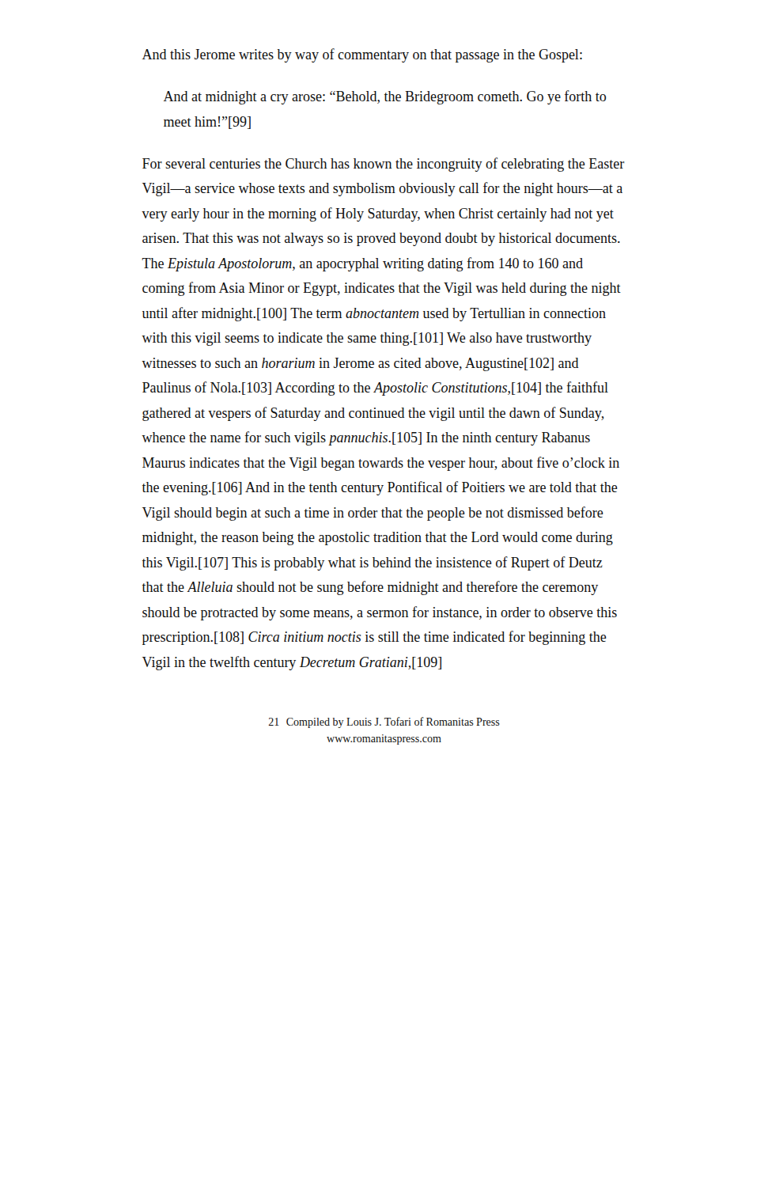And this Jerome writes by way of commentary on that passage in the Gospel:
And at midnight a cry arose: “Behold, the Bridegroom cometh. Go ye forth to meet him!”[99]
For several centuries the Church has known the incongruity of celebrating the Easter Vigil—a service whose texts and symbolism obviously call for the night hours—at a very early hour in the morning of Holy Saturday, when Christ certainly had not yet arisen. That this was not always so is proved beyond doubt by historical documents. The Epistula Apostolorum, an apocryphal writing dating from 140 to 160 and coming from Asia Minor or Egypt, indicates that the Vigil was held during the night until after midnight.[100] The term abnoctantem used by Tertullian in connection with this vigil seems to indicate the same thing.[101] We also have trustworthy witnesses to such an horarium in Jerome as cited above, Augustine[102] and Paulinus of Nola.[103] According to the Apostolic Constitutions,[104] the faithful gathered at vespers of Saturday and continued the vigil until the dawn of Sunday, whence the name for such vigils pannuchis.[105] In the ninth century Rabanus Maurus indicates that the Vigil began towards the vesper hour, about five o’clock in the evening.[106] And in the tenth century Pontifical of Poitiers we are told that the Vigil should begin at such a time in order that the people be not dismissed before midnight, the reason being the apostolic tradition that the Lord would come during this Vigil.[107] This is probably what is behind the insistence of Rupert of Deutz that the Alleluia should not be sung before midnight and therefore the ceremony should be protracted by some means, a sermon for instance, in order to observe this prescription.[108] Circa initium noctis is still the time indicated for beginning the Vigil in the twelfth century Decretum Gratiani,[109]
21 Compiled by Louis J. Tofari of Romanitas Press
www.romanitaspress.com